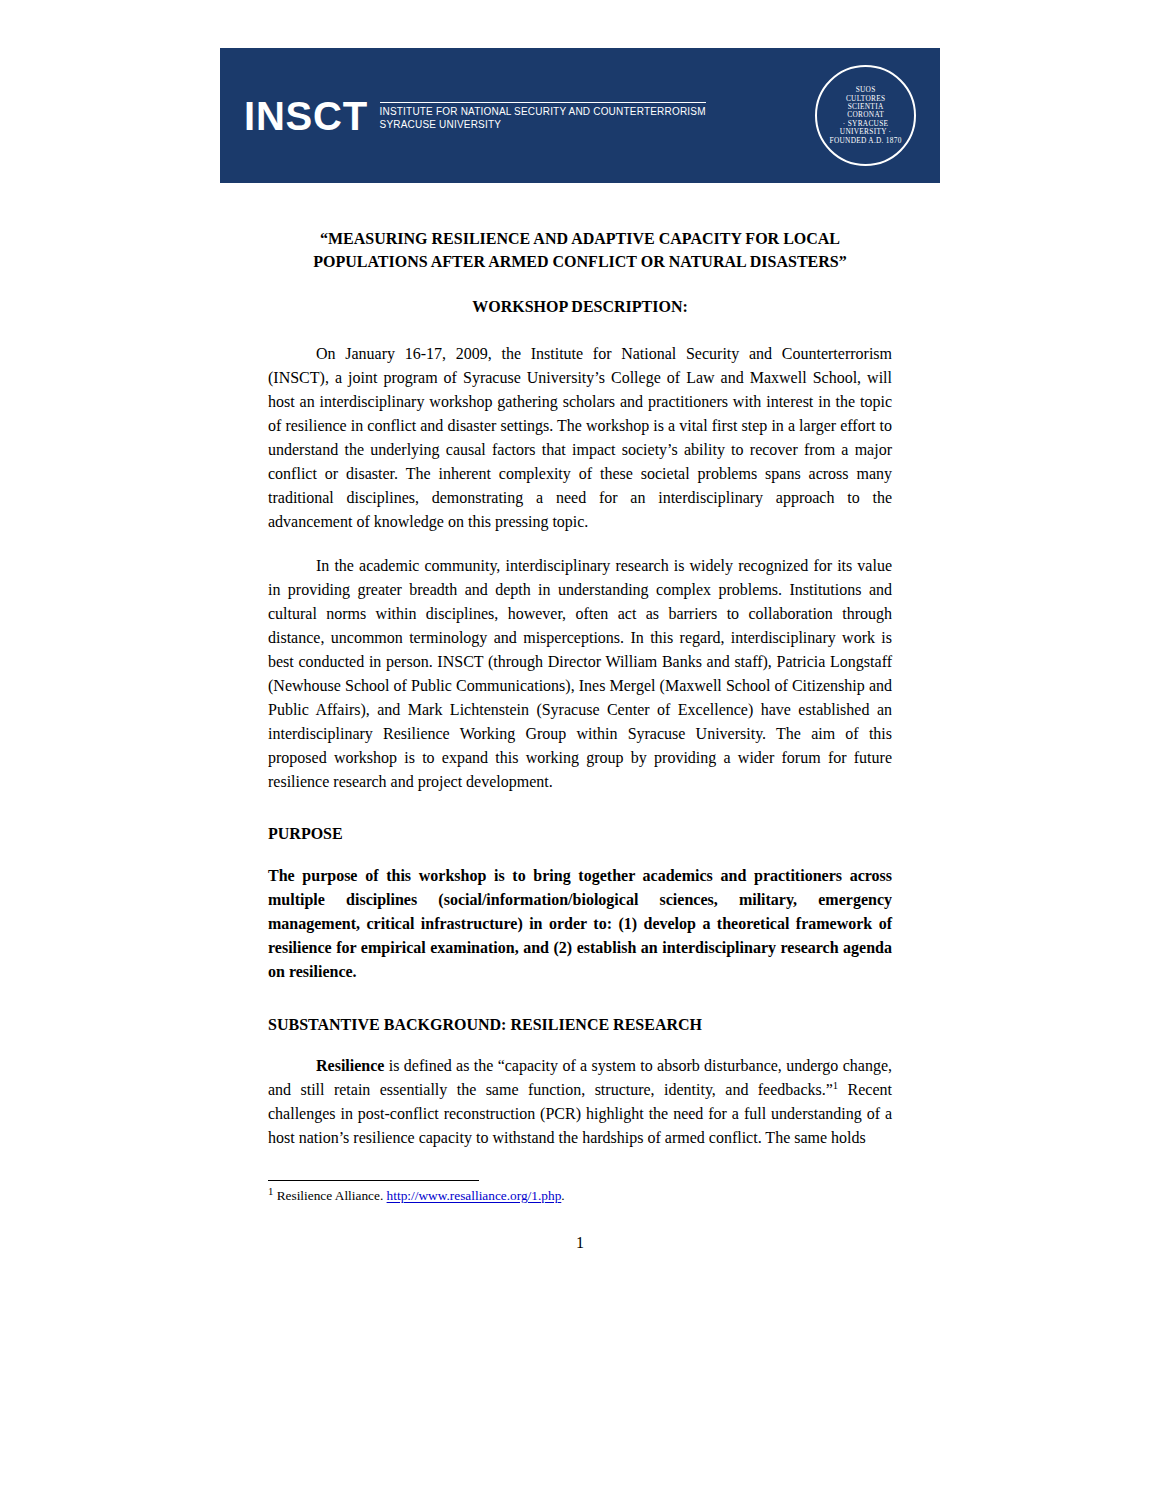INSCT
Institute for National Security and Counterterrorism
Syracuse University
SUOS
CULTORES
SCIENTIA
CORONAT
· SYRACUSE UNIVERSITY ·
FOUNDED A.D. 1870
“Measuring Resilience and Adaptive Capacity for Local
Populations After Armed Conflict or Natural Disasters”
Workshop Description:
On January 16-17, 2009, the Institute for National Security and Counterterrorism (INSCT), a joint program of Syracuse University’s College of Law and Maxwell School, will host an interdisciplinary workshop gathering scholars and practitioners with interest in the topic of resilience in conflict and disaster settings. The workshop is a vital first step in a larger effort to understand the underlying causal factors that impact society’s ability to recover from a major conflict or disaster. The inherent complexity of these societal problems spans across many traditional disciplines, demonstrating a need for an interdisciplinary approach to the advancement of knowledge on this pressing topic.
In the academic community, interdisciplinary research is widely recognized for its value in providing greater breadth and depth in understanding complex problems. Institutions and cultural norms within disciplines, however, often act as barriers to collaboration through distance, uncommon terminology and misperceptions. In this regard, interdisciplinary work is best conducted in person. INSCT (through Director William Banks and staff), Patricia Longstaff (Newhouse School of Public Communications), Ines Mergel (Maxwell School of Citizenship and Public Affairs), and Mark Lichtenstein (Syracuse Center of Excellence) have established an interdisciplinary Resilience Working Group within Syracuse University. The aim of this proposed workshop is to expand this working group by providing a wider forum for future resilience research and project development.
Purpose
The purpose of this workshop is to bring together academics and practitioners across multiple disciplines (social/information/biological sciences, military, emergency management, critical infrastructure) in order to: (1) develop a theoretical framework of resilience for empirical examination, and (2) establish an interdisciplinary research agenda on resilience.
Substantive Background: Resilience Research
Resilience is defined as the “capacity of a system to absorb disturbance, undergo change, and still retain essentially the same function, structure, identity, and feedbacks.”1 Recent challenges in post-conflict reconstruction (PCR) highlight the need for a full understanding of a host nation’s resilience capacity to withstand the hardships of armed conflict. The same holds
1 Resilience Alliance. http://www.resalliance.org/1.php.
1